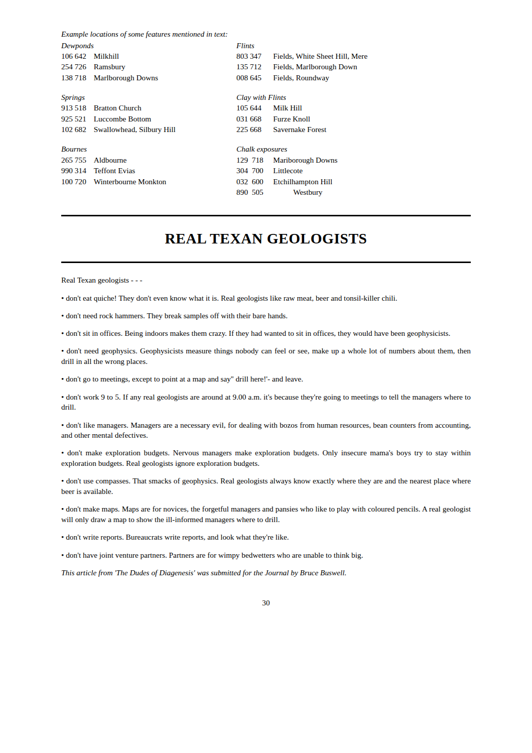Example locations of some features mentioned in text:
| Dewponds | | | Flints | |
| 106 642 | Milkhill | | 803 347 | Fields, White Sheet Hill, Mere |
| 254 726 | Ramsbury | | 135 712 | Fields, Marlborough Down |
| 138 718 | Marlborough Downs | | 008 645 | Fields, Roundway |
| Springs | | | Clay with Flints |
| 913 518 | Bratton Church | | 105 644 | Milk Hill |
| 925 521 | Luccombe Bottom | | 031 668 | Furze Knoll |
| 102 682 | Swallowhead, Silbury Hill | | 225 668 | Savernake Forest |
| Bournes | | | Chalk exposures |
| 265 755 | Aldbourne | | 129 718 | Mariborough Downs |
| 990 314 | Teffont Evias | | 304 700 | Littlecote |
| 100 720 | Winterbourne Monkton | | 032 600 | Etchilhampton Hill |
| | | | 890 505 | Westbury |
REAL TEXAN GEOLOGISTS
Real Texan geologists - - -
• don't eat quiche! They don't even know what it is. Real geologists like raw meat, beer and tonsil-killer chili.
• don't need rock hammers. They break samples off with their bare hands.
• don't sit in offices. Being indoors makes them crazy. If they had wanted to sit in offices, they would have been geophysicists.
• don't need geophysics. Geophysicists measure things nobody can feel or see, make up a whole lot of numbers about them, then drill in all the wrong places.
• don't go to meetings, except to point at a map and say'' drill here!'- and leave.
• don't work 9 to 5. If any real geologists are around at 9.00 a.m. it's because they're going to meetings to tell the managers where to drill.
• don't like managers. Managers are a necessary evil, for dealing with bozos from human resources, bean counters from accounting, and other mental defectives.
• don't make exploration budgets. Nervous managers make exploration budgets. Only insecure mama's boys try to stay within exploration budgets. Real geologists ignore exploration budgets.
• don't use compasses. That smacks of geophysics. Real geologists always know exactly where they are and the nearest place where beer is available.
• don't make maps. Maps are for novices, the forgetful managers and pansies who like to play with coloured pencils. A real geologist will only draw a map to show the ill-informed managers where to drill.
• don't write reports. Bureaucrats write reports, and look what they're like.
• don't have joint venture partners. Partners are for wimpy bedwetters who are unable to think big.
This article from 'The Dudes of Diagenesis' was submitted for the Journal by Bruce Buswell.
30